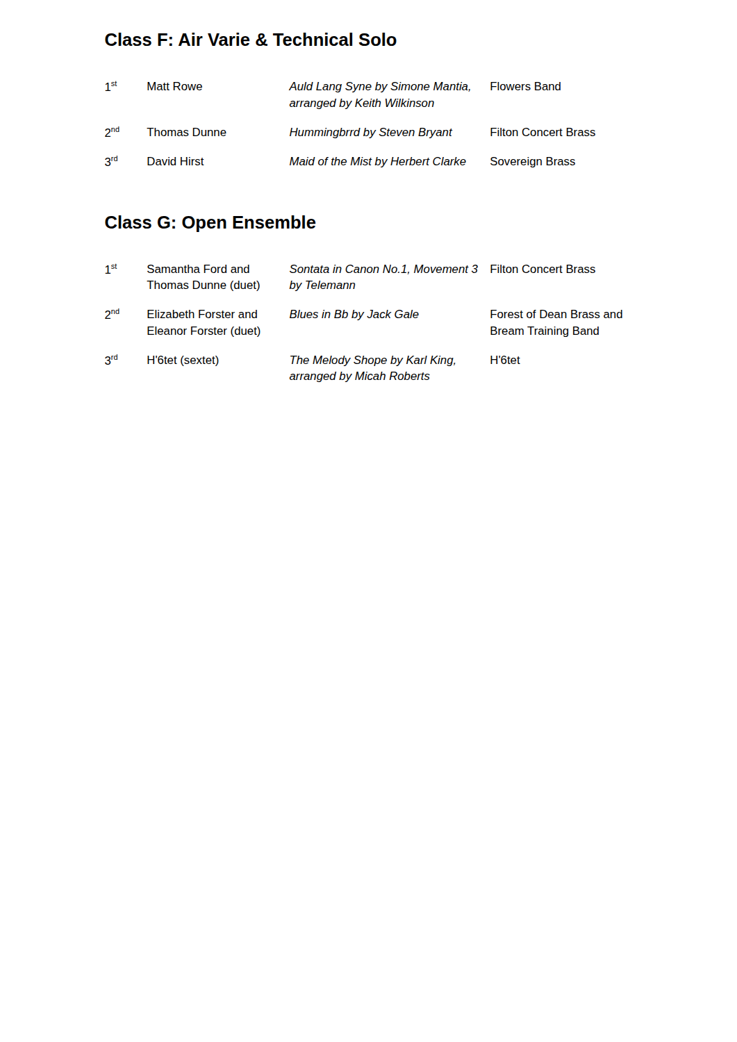Class F: Air Varie & Technical Solo
| 1 st | Matt Rowe | Auld Lang Syne by Simone Mantia, arranged by Keith Wilkinson | Flowers Band |
| 2 nd | Thomas Dunne | Hummingbrrd by Steven Bryant | Filton Concert Brass |
| 3 rd | David Hirst | Maid of the Mist by Herbert Clarke | Sovereign Brass |
Class G: Open Ensemble
| 1 st | Samantha Ford and Thomas Dunne (duet) | Sontata in Canon No.1, Movement 3 by Telemann | Filton Concert Brass |
| 2 nd | Elizabeth Forster and Eleanor Forster (duet) | Blues in Bb by Jack Gale | Forest of Dean Brass and Bream Training Band |
| 3 rd | H'6tet (sextet) | The Melody Shope by Karl King, arranged by Micah Roberts | H'6tet |